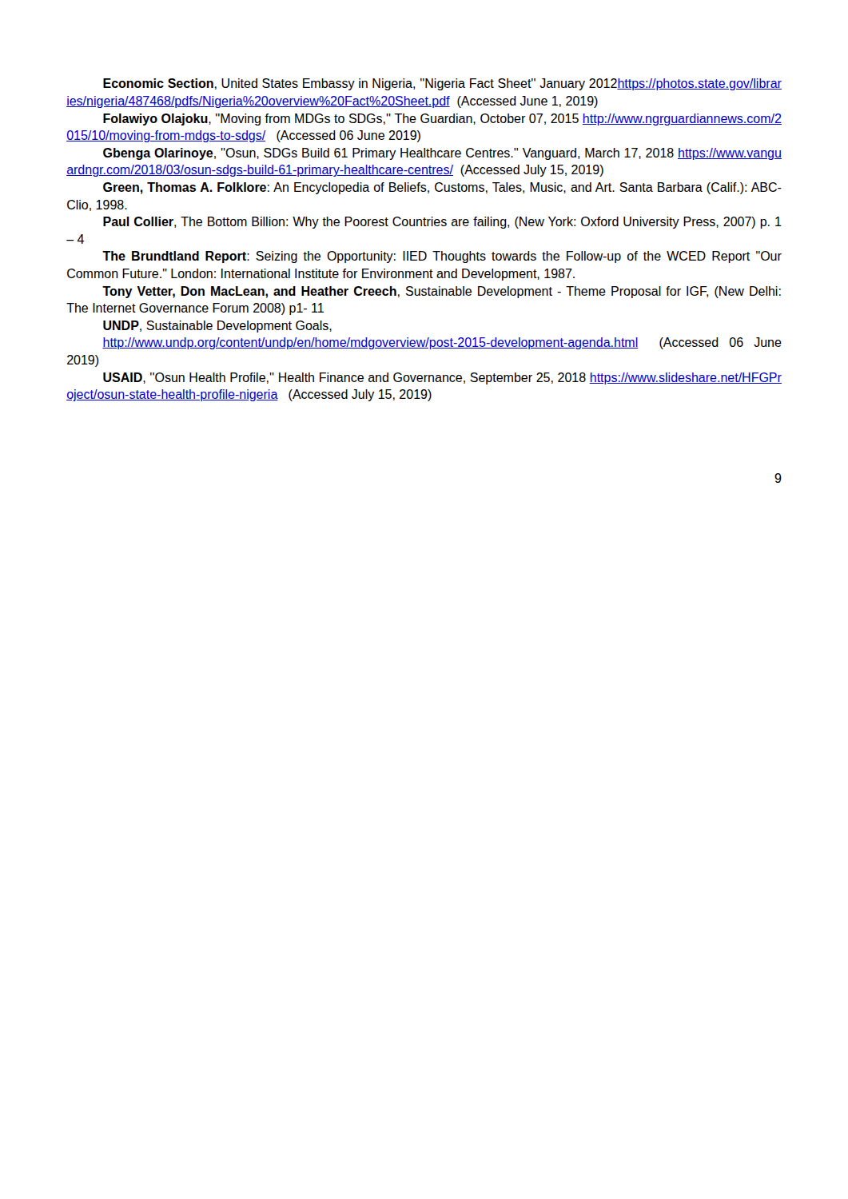Economic Section, United States Embassy in Nigeria, ''Nigeria Fact Sheet'' January 2012https://photos.state.gov/libraries/nigeria/487468/pdfs/Nigeria%20overview%20Fact%20Sheet.pdf (Accessed June 1, 2019)
Folawiyo Olajoku, ''Moving from MDGs to SDGs,'' The Guardian, October 07, 2015 http://www.ngrguardiannews.com/2015/10/moving-from-mdgs-to-sdgs/ (Accessed 06 June 2019)
Gbenga Olarinoye, ''Osun, SDGs Build 61 Primary Healthcare Centres.'' Vanguard, March 17, 2018 https://www.vanguardngr.com/2018/03/osun-sdgs-build-61-primary-healthcare-centres/ (Accessed July 15, 2019)
Green, Thomas A. Folklore: An Encyclopedia of Beliefs, Customs, Tales, Music, and Art. Santa Barbara (Calif.): ABC-Clio, 1998.
Paul Collier, The Bottom Billion: Why the Poorest Countries are failing, (New York: Oxford University Press, 2007) p. 1 – 4
The Brundtland Report: Seizing the Opportunity: IIED Thoughts towards the Follow-up of the WCED Report "Our Common Future." London: International Institute for Environment and Development, 1987.
Tony Vetter, Don MacLean, and Heather Creech, Sustainable Development - Theme Proposal for IGF, (New Delhi: The Internet Governance Forum 2008) p1- 11
UNDP, Sustainable Development Goals,
http://www.undp.org/content/undp/en/home/mdgoverview/post-2015-development-agenda.html (Accessed 06 June 2019)
USAID, ''Osun Health Profile,'' Health Finance and Governance, September 25, 2018 https://www.slideshare.net/HFGProject/osun-state-health-profile-nigeria (Accessed July 15, 2019)
9